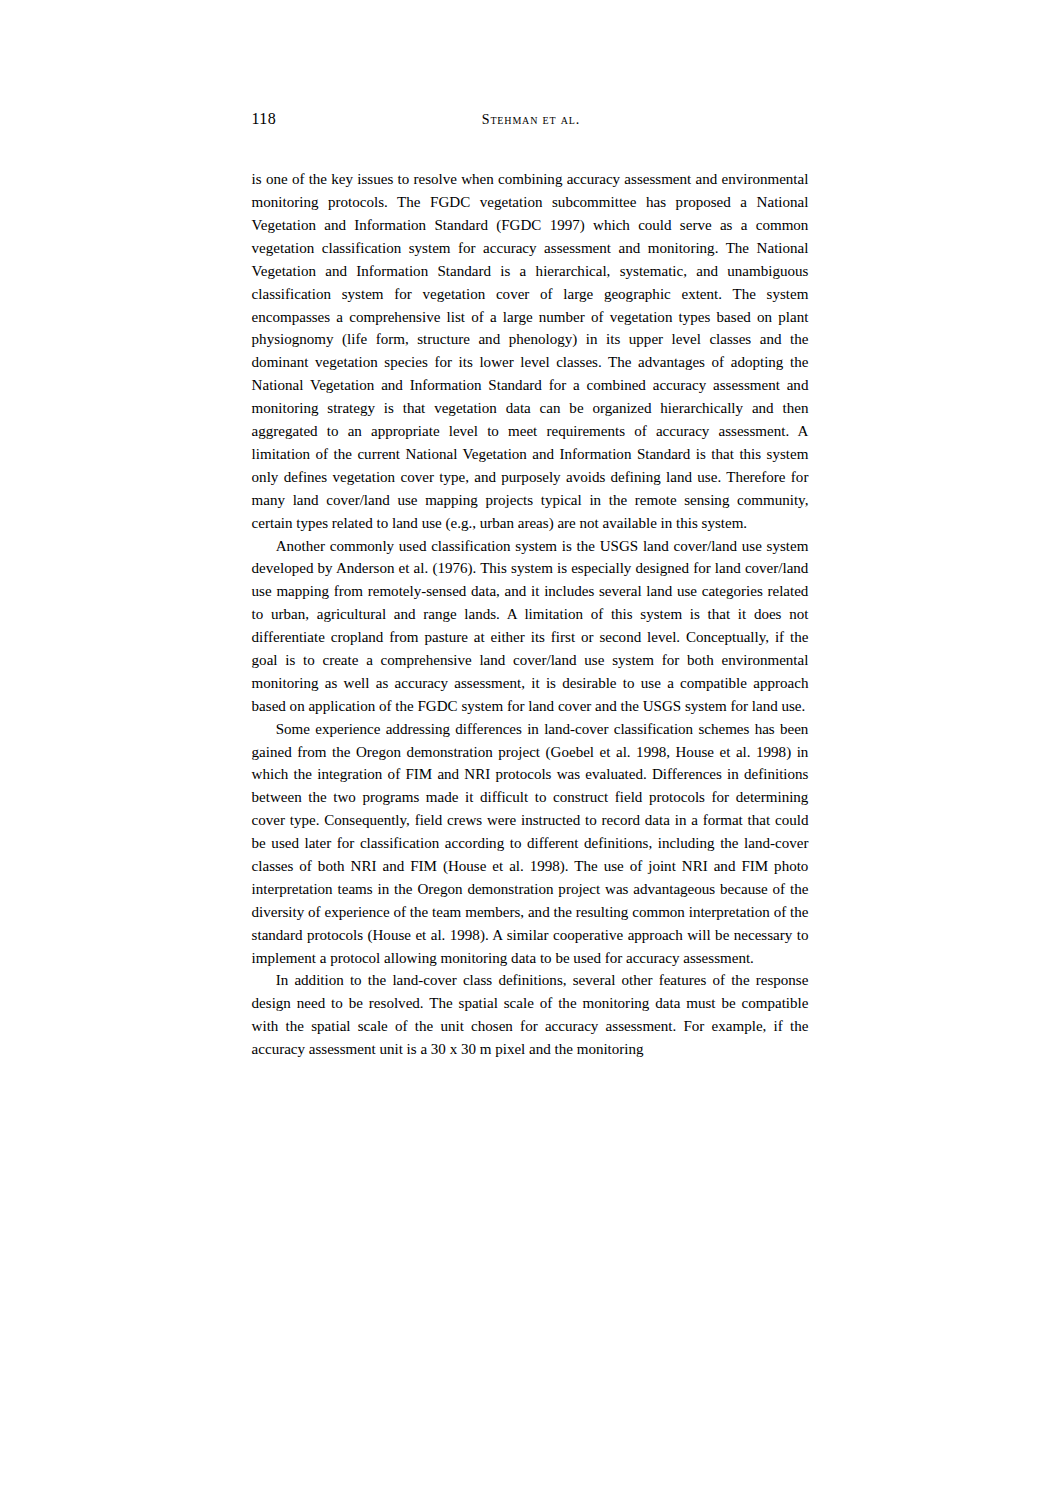118 Stehman et al.
is one of the key issues to resolve when combining accuracy assessment and environmental monitoring protocols. The FGDC vegetation subcommittee has proposed a National Vegetation and Information Standard (FGDC 1997) which could serve as a common vegetation classification system for accuracy assessment and monitoring. The National Vegetation and Information Standard is a hierarchical, systematic, and unambiguous classification system for vegetation cover of large geographic extent. The system encompasses a comprehensive list of a large number of vegetation types based on plant physiognomy (life form, structure and phenology) in its upper level classes and the dominant vegetation species for its lower level classes. The advantages of adopting the National Vegetation and Information Standard for a combined accuracy assessment and monitoring strategy is that vegetation data can be organized hierarchically and then aggregated to an appropriate level to meet requirements of accuracy assessment. A limitation of the current National Vegetation and Information Standard is that this system only defines vegetation cover type, and purposely avoids defining land use. Therefore for many land cover/land use mapping projects typical in the remote sensing community, certain types related to land use (e.g., urban areas) are not available in this system.
Another commonly used classification system is the USGS land cover/land use system developed by Anderson et al. (1976). This system is especially designed for land cover/land use mapping from remotely-sensed data, and it includes several land use categories related to urban, agricultural and range lands. A limitation of this system is that it does not differentiate cropland from pasture at either its first or second level. Conceptually, if the goal is to create a comprehensive land cover/land use system for both environmental monitoring as well as accuracy assessment, it is desirable to use a compatible approach based on application of the FGDC system for land cover and the USGS system for land use.
Some experience addressing differences in land-cover classification schemes has been gained from the Oregon demonstration project (Goebel et al. 1998, House et al. 1998) in which the integration of FIM and NRI protocols was evaluated. Differences in definitions between the two programs made it difficult to construct field protocols for determining cover type. Consequently, field crews were instructed to record data in a format that could be used later for classification according to different definitions, including the land-cover classes of both NRI and FIM (House et al. 1998). The use of joint NRI and FIM photo interpretation teams in the Oregon demonstration project was advantageous because of the diversity of experience of the team members, and the resulting common interpretation of the standard protocols (House et al. 1998). A similar cooperative approach will be necessary to implement a protocol allowing monitoring data to be used for accuracy assessment.
In addition to the land-cover class definitions, several other features of the response design need to be resolved. The spatial scale of the monitoring data must be compatible with the spatial scale of the unit chosen for accuracy assessment. For example, if the accuracy assessment unit is a 30 x 30 m pixel and the monitoring